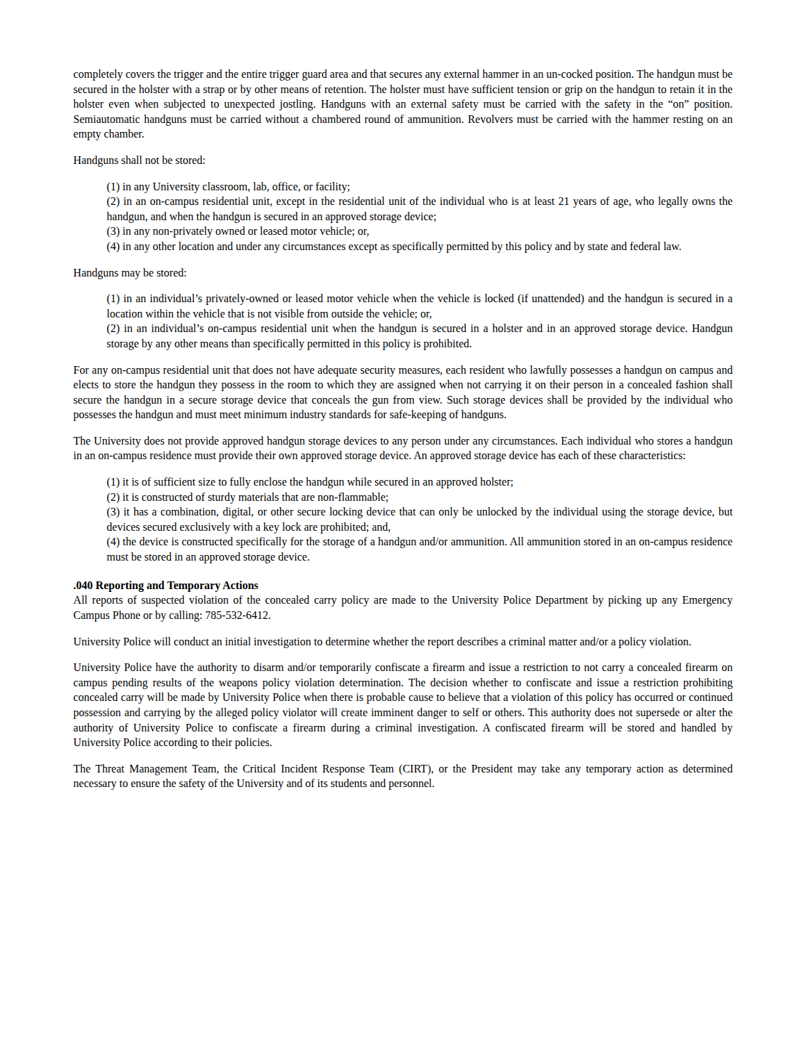completely covers the trigger and the entire trigger guard area and that secures any external hammer in an un-cocked position. The handgun must be secured in the holster with a strap or by other means of retention. The holster must have sufficient tension or grip on the handgun to retain it in the holster even when subjected to unexpected jostling. Handguns with an external safety must be carried with the safety in the “on” position. Semiautomatic handguns must be carried without a chambered round of ammunition. Revolvers must be carried with the hammer resting on an empty chamber.
Handguns shall not be stored:
(1) in any University classroom, lab, office, or facility;
(2) in an on-campus residential unit, except in the residential unit of the individual who is at least 21 years of age, who legally owns the handgun, and when the handgun is secured in an approved storage device;
(3) in any non-privately owned or leased motor vehicle; or,
(4) in any other location and under any circumstances except as specifically permitted by this policy and by state and federal law.
Handguns may be stored:
(1) in an individual’s privately-owned or leased motor vehicle when the vehicle is locked (if unattended) and the handgun is secured in a location within the vehicle that is not visible from outside the vehicle; or,
(2) in an individual’s on-campus residential unit when the handgun is secured in a holster and in an approved storage device. Handgun storage by any other means than specifically permitted in this policy is prohibited.
For any on-campus residential unit that does not have adequate security measures, each resident who lawfully possesses a handgun on campus and elects to store the handgun they possess in the room to which they are assigned when not carrying it on their person in a concealed fashion shall secure the handgun in a secure storage device that conceals the gun from view. Such storage devices shall be provided by the individual who possesses the handgun and must meet minimum industry standards for safe-keeping of handguns.
The University does not provide approved handgun storage devices to any person under any circumstances. Each individual who stores a handgun in an on-campus residence must provide their own approved storage device. An approved storage device has each of these characteristics:
(1) it is of sufficient size to fully enclose the handgun while secured in an approved holster;
(2) it is constructed of sturdy materials that are non-flammable;
(3) it has a combination, digital, or other secure locking device that can only be unlocked by the individual using the storage device, but devices secured exclusively with a key lock are prohibited; and,
(4) the device is constructed specifically for the storage of a handgun and/or ammunition. All ammunition stored in an on-campus residence must be stored in an approved storage device.
.040 Reporting and Temporary Actions
All reports of suspected violation of the concealed carry policy are made to the University Police Department by picking up any Emergency Campus Phone or by calling: 785-532-6412.
University Police will conduct an initial investigation to determine whether the report describes a criminal matter and/or a policy violation.
University Police have the authority to disarm and/or temporarily confiscate a firearm and issue a restriction to not carry a concealed firearm on campus pending results of the weapons policy violation determination. The decision whether to confiscate and issue a restriction prohibiting concealed carry will be made by University Police when there is probable cause to believe that a violation of this policy has occurred or continued possession and carrying by the alleged policy violator will create imminent danger to self or others. This authority does not supersede or alter the authority of University Police to confiscate a firearm during a criminal investigation. A confiscated firearm will be stored and handled by University Police according to their policies.
The Threat Management Team, the Critical Incident Response Team (CIRT), or the President may take any temporary action as determined necessary to ensure the safety of the University and of its students and personnel.